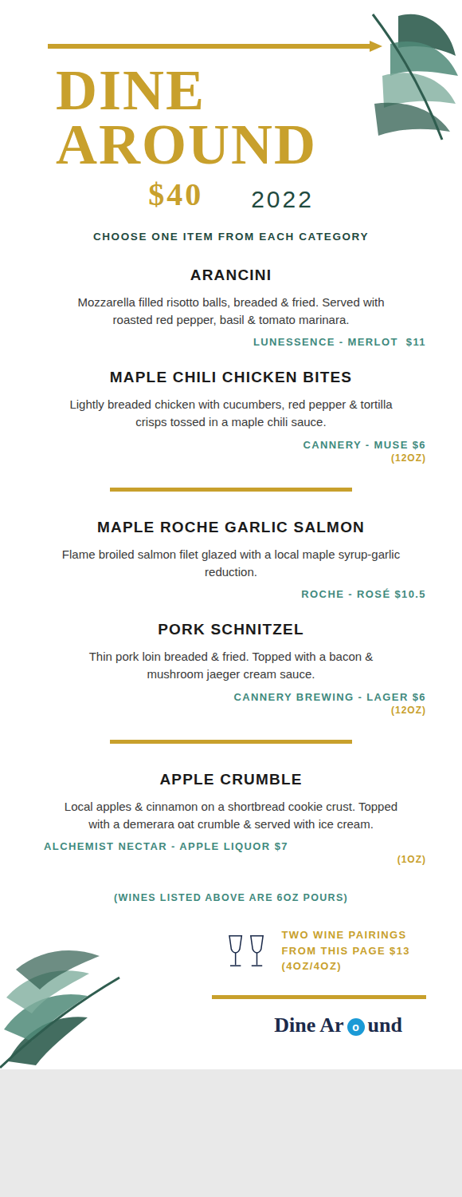DINE
AROUND
$40 2022
Choose one item from each category
Arancini
Mozzarella filled risotto balls, breaded & fried. Served with roasted red pepper, basil & tomato marinara.
Lunessence - Merlot $11
Maple Chili Chicken Bites
Lightly breaded chicken with cucumbers, red pepper & tortilla crisps tossed in a maple chili sauce.
Cannery - Muse $6(12oz)
Maple Roche Garlic Salmon
Flame broiled salmon filet glazed with a local maple syrup-garlic reduction.
Roche - Rosé $10.5
Pork Schnitzel
Thin pork loin breaded & fried. Topped with a bacon & mushroom jaeger cream sauce.
Cannery Brewing - Lager $6(12oz)
Apple Crumble
Local apples & cinnamon on a shortbread cookie crust. Topped with a demerara oat crumble & served with ice cream.
Alchemist Nectar - Apple Liquor $7(1oz)
(Wines listed above are 6oz pours)
Two wine pairings
from this page $13
(4oz/4oz)
Dine Ar ound